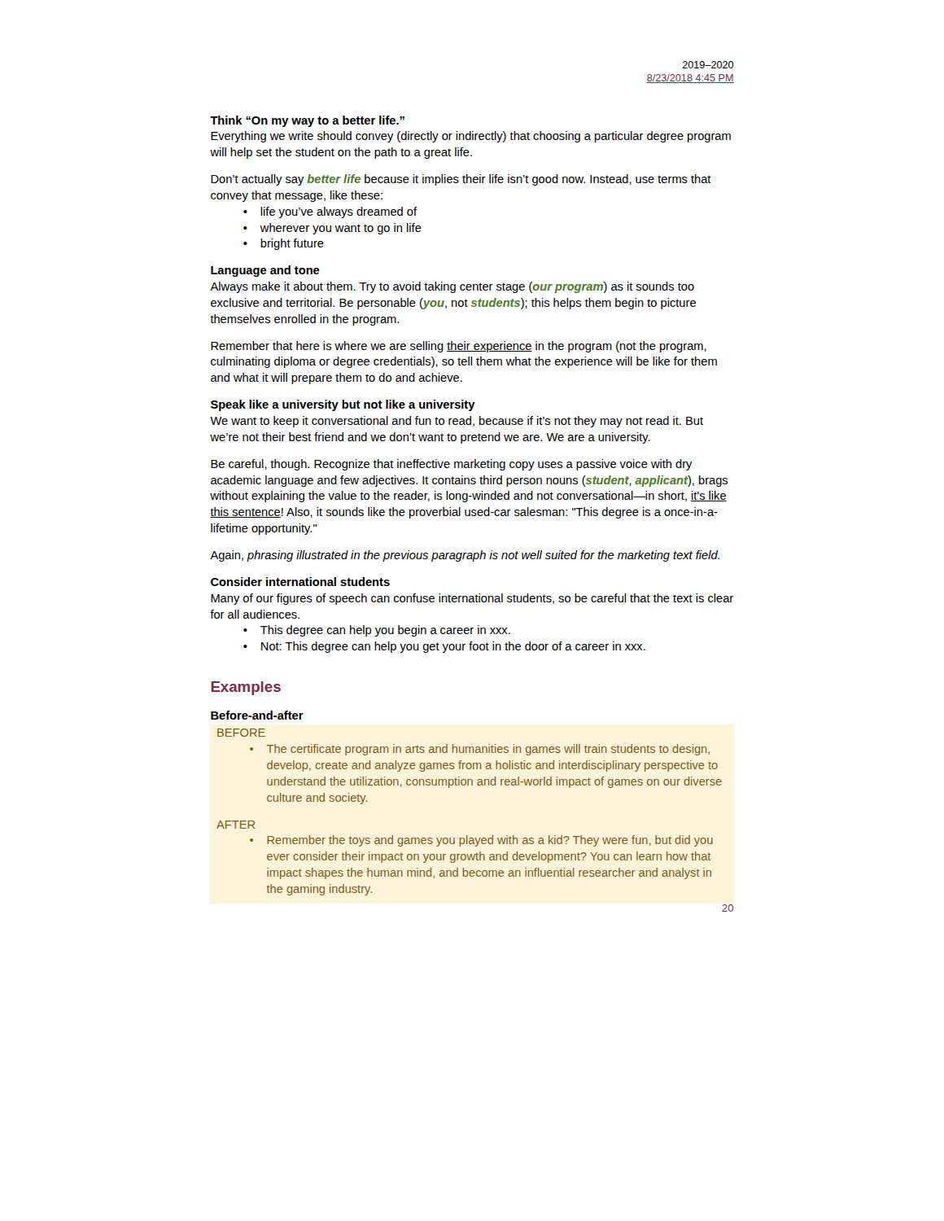2019–2020
8/23/2018 4:45 PM
Think “On my way to a better life.”
Everything we write should convey (directly or indirectly) that choosing a particular degree program will help set the student on the path to a great life.
Don’t actually say better life because it implies their life isn’t good now. Instead, use terms that convey that message, like these:
life you’ve always dreamed of
wherever you want to go in life
bright future
Language and tone
Always make it about them. Try to avoid taking center stage (our program) as it sounds too exclusive and territorial. Be personable (you, not students); this helps them begin to picture themselves enrolled in the program.
Remember that here is where we are selling their experience in the program (not the program, culminating diploma or degree credentials), so tell them what the experience will be like for them and what it will prepare them to do and achieve.
Speak like a university but not like a university
We want to keep it conversational and fun to read, because if it’s not they may not read it. But we’re not their best friend and we don’t want to pretend we are. We are a university.
Be careful, though. Recognize that ineffective marketing copy uses a passive voice with dry academic language and few adjectives. It contains third person nouns (student, applicant), brags without explaining the value to the reader, is long-winded and not conversational—in short, it's like this sentence! Also, it sounds like the proverbial used-car salesman: "This degree is a once-in-a-lifetime opportunity."
Again, phrasing illustrated in the previous paragraph is not well suited for the marketing text field.
Consider international students
Many of our figures of speech can confuse international students, so be careful that the text is clear for all audiences.
This degree can help you begin a career in xxx.
Not: This degree can help you get your foot in the door of a career in xxx.
Examples
Before-and-after
BEFORE
The certificate program in arts and humanities in games will train students to design, develop, create and analyze games from a holistic and interdisciplinary perspective to understand the utilization, consumption and real-world impact of games on our diverse culture and society.
AFTER
Remember the toys and games you played with as a kid? They were fun, but did you ever consider their impact on your growth and development? You can learn how that impact shapes the human mind, and become an influential researcher and analyst in the gaming industry.
20